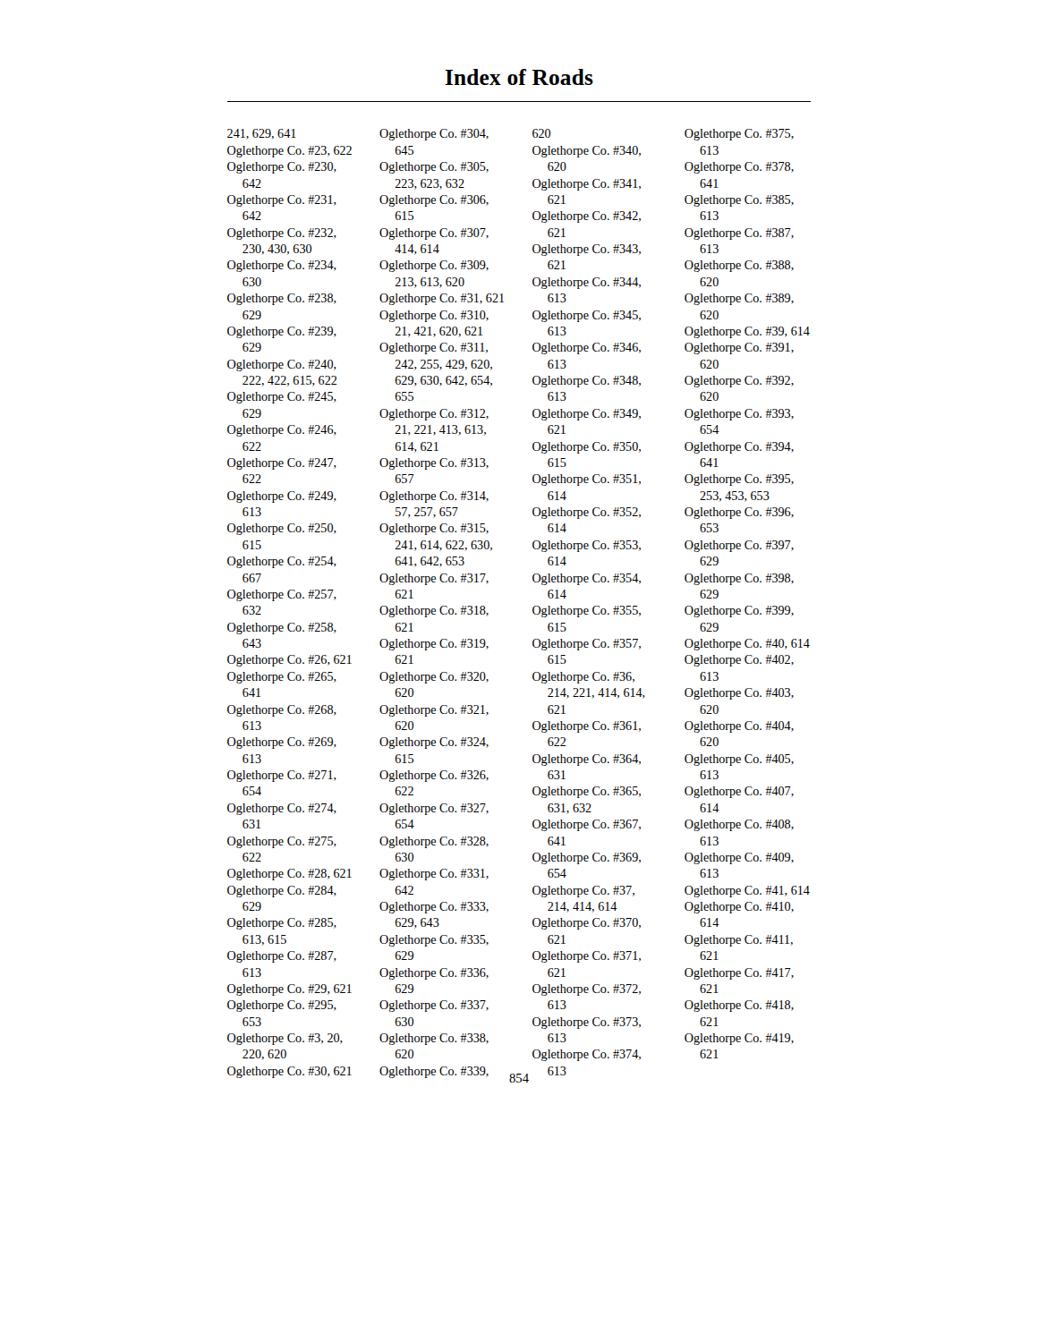Index of Roads
241, 629, 641
Oglethorpe Co. #23, 622
Oglethorpe Co. #230, 642
Oglethorpe Co. #231, 642
Oglethorpe Co. #232, 230, 430, 630
Oglethorpe Co. #234, 630
Oglethorpe Co. #238, 629
Oglethorpe Co. #239, 629
Oglethorpe Co. #240, 222, 422, 615, 622
Oglethorpe Co. #245, 629
Oglethorpe Co. #246, 622
Oglethorpe Co. #247, 622
Oglethorpe Co. #249, 613
Oglethorpe Co. #250, 615
Oglethorpe Co. #254, 667
Oglethorpe Co. #257, 632
Oglethorpe Co. #258, 643
Oglethorpe Co. #26, 621
Oglethorpe Co. #265, 641
Oglethorpe Co. #268, 613
Oglethorpe Co. #269, 613
Oglethorpe Co. #271, 654
Oglethorpe Co. #274, 631
Oglethorpe Co. #275, 622
Oglethorpe Co. #28, 621
Oglethorpe Co. #284, 629
Oglethorpe Co. #285, 613, 615
Oglethorpe Co. #287, 613
Oglethorpe Co. #29, 621
Oglethorpe Co. #295, 653
Oglethorpe Co. #3, 20, 220, 620
Oglethorpe Co. #30, 621
Oglethorpe Co. #304, 645
Oglethorpe Co. #305, 223, 623, 632
Oglethorpe Co. #306, 615
Oglethorpe Co. #307, 414, 614
Oglethorpe Co. #309, 213, 613, 620
Oglethorpe Co. #31, 621
Oglethorpe Co. #310, 21, 421, 620, 621
Oglethorpe Co. #311, 242, 255, 429, 620, 629, 630, 642, 654, 655
Oglethorpe Co. #312, 21, 221, 413, 613, 614, 621
Oglethorpe Co. #313, 657
Oglethorpe Co. #314, 57, 257, 657
Oglethorpe Co. #315, 241, 614, 622, 630, 641, 642, 653
Oglethorpe Co. #317, 621
Oglethorpe Co. #318, 621
Oglethorpe Co. #319, 621
Oglethorpe Co. #320, 620
Oglethorpe Co. #321, 620
Oglethorpe Co. #324, 615
Oglethorpe Co. #326, 622
Oglethorpe Co. #327, 654
Oglethorpe Co. #328, 630
Oglethorpe Co. #331, 642
Oglethorpe Co. #333, 629, 643
Oglethorpe Co. #335, 629
Oglethorpe Co. #336, 629
Oglethorpe Co. #337, 630
Oglethorpe Co. #338, 620
Oglethorpe Co. #339,
620
Oglethorpe Co. #340, 620
Oglethorpe Co. #341, 621
Oglethorpe Co. #342, 621
Oglethorpe Co. #343, 621
Oglethorpe Co. #344, 613
Oglethorpe Co. #345, 613
Oglethorpe Co. #346, 613
Oglethorpe Co. #348, 613
Oglethorpe Co. #349, 621
Oglethorpe Co. #350, 615
Oglethorpe Co. #351, 614
Oglethorpe Co. #352, 614
Oglethorpe Co. #353, 614
Oglethorpe Co. #354, 614
Oglethorpe Co. #355, 615
Oglethorpe Co. #357, 615
Oglethorpe Co. #36, 214, 221, 414, 614, 621
Oglethorpe Co. #361, 622
Oglethorpe Co. #364, 631
Oglethorpe Co. #365, 631, 632
Oglethorpe Co. #367, 641
Oglethorpe Co. #369, 654
Oglethorpe Co. #37, 214, 414, 614
Oglethorpe Co. #370, 621
Oglethorpe Co. #371, 621
Oglethorpe Co. #372, 613
Oglethorpe Co. #373, 613
Oglethorpe Co. #374, 613
Oglethorpe Co. #375, 613
Oglethorpe Co. #378, 641
Oglethorpe Co. #385, 613
Oglethorpe Co. #387, 613
Oglethorpe Co. #388, 620
Oglethorpe Co. #389, 620
Oglethorpe Co. #39, 614
Oglethorpe Co. #391, 620
Oglethorpe Co. #392, 620
Oglethorpe Co. #393, 654
Oglethorpe Co. #394, 641
Oglethorpe Co. #395, 253, 453, 653
Oglethorpe Co. #396, 653
Oglethorpe Co. #397, 629
Oglethorpe Co. #398, 629
Oglethorpe Co. #399, 629
Oglethorpe Co. #40, 614
Oglethorpe Co. #402, 613
Oglethorpe Co. #403, 620
Oglethorpe Co. #404, 620
Oglethorpe Co. #405, 613
Oglethorpe Co. #407, 614
Oglethorpe Co. #408, 613
Oglethorpe Co. #409, 613
Oglethorpe Co. #41, 614
Oglethorpe Co. #410, 614
Oglethorpe Co. #411, 621
Oglethorpe Co. #417, 621
Oglethorpe Co. #418, 621
Oglethorpe Co. #419, 621
854